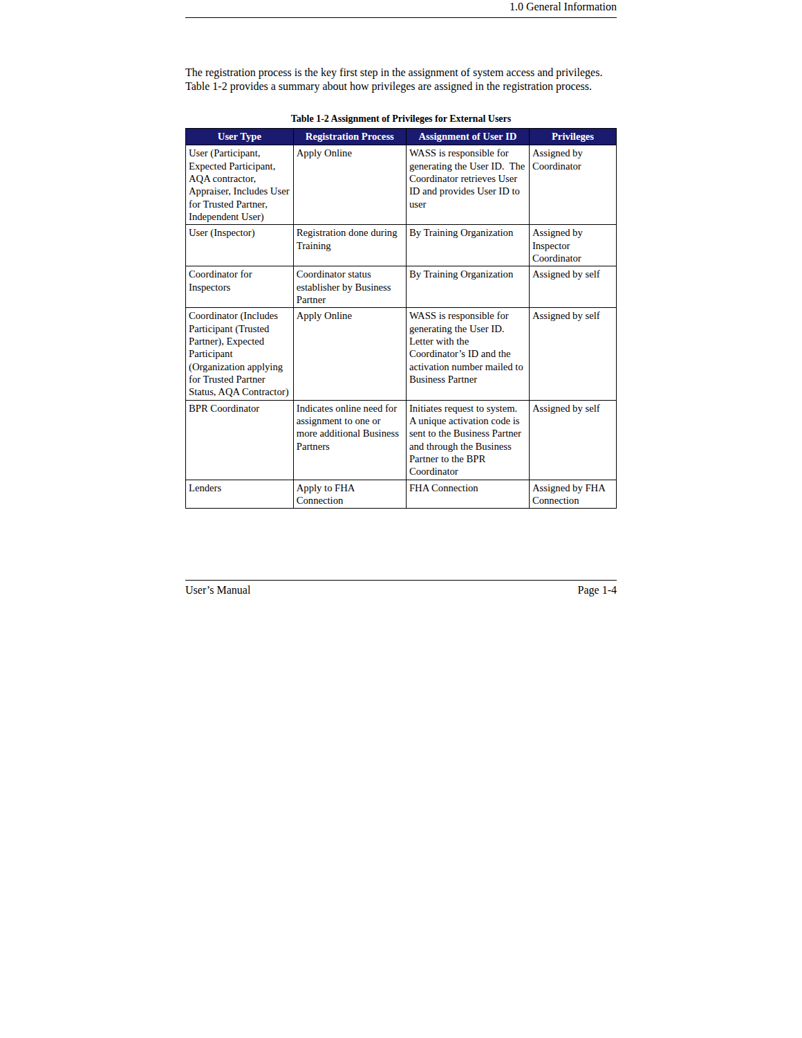1.0 General Information
The registration process is the key first step in the assignment of system access and privileges. Table 1-2 provides a summary about how privileges are assigned in the registration process.
Table 1-2 Assignment of Privileges for External Users
| User Type | Registration Process | Assignment of User ID | Privileges |
| --- | --- | --- | --- |
| User (Participant, Expected Participant, AQA contractor, Appraiser, Includes User for Trusted Partner, Independent User) | Apply Online | WASS is responsible for generating the User ID. The Coordinator retrieves User ID and provides User ID to user | Assigned by Coordinator |
| User (Inspector) | Registration done during Training | By Training Organization | Assigned by Inspector Coordinator |
| Coordinator for Inspectors | Coordinator status establisher by Business Partner | By Training Organization | Assigned by self |
| Coordinator (Includes Participant (Trusted Partner), Expected Participant (Organization applying for Trusted Partner Status, AQA Contractor) | Apply Online | WASS is responsible for generating the User ID. Letter with the Coordinator’s ID and the activation number mailed to Business Partner | Assigned by self |
| BPR Coordinator | Indicates online need for assignment to one or more additional Business Partners | Initiates request to system. A unique activation code is sent to the Business Partner and through the Business Partner to the BPR Coordinator | Assigned by self |
| Lenders | Apply to FHA Connection | FHA Connection | Assigned by FHA Connection |
User’s Manual Page 1-4